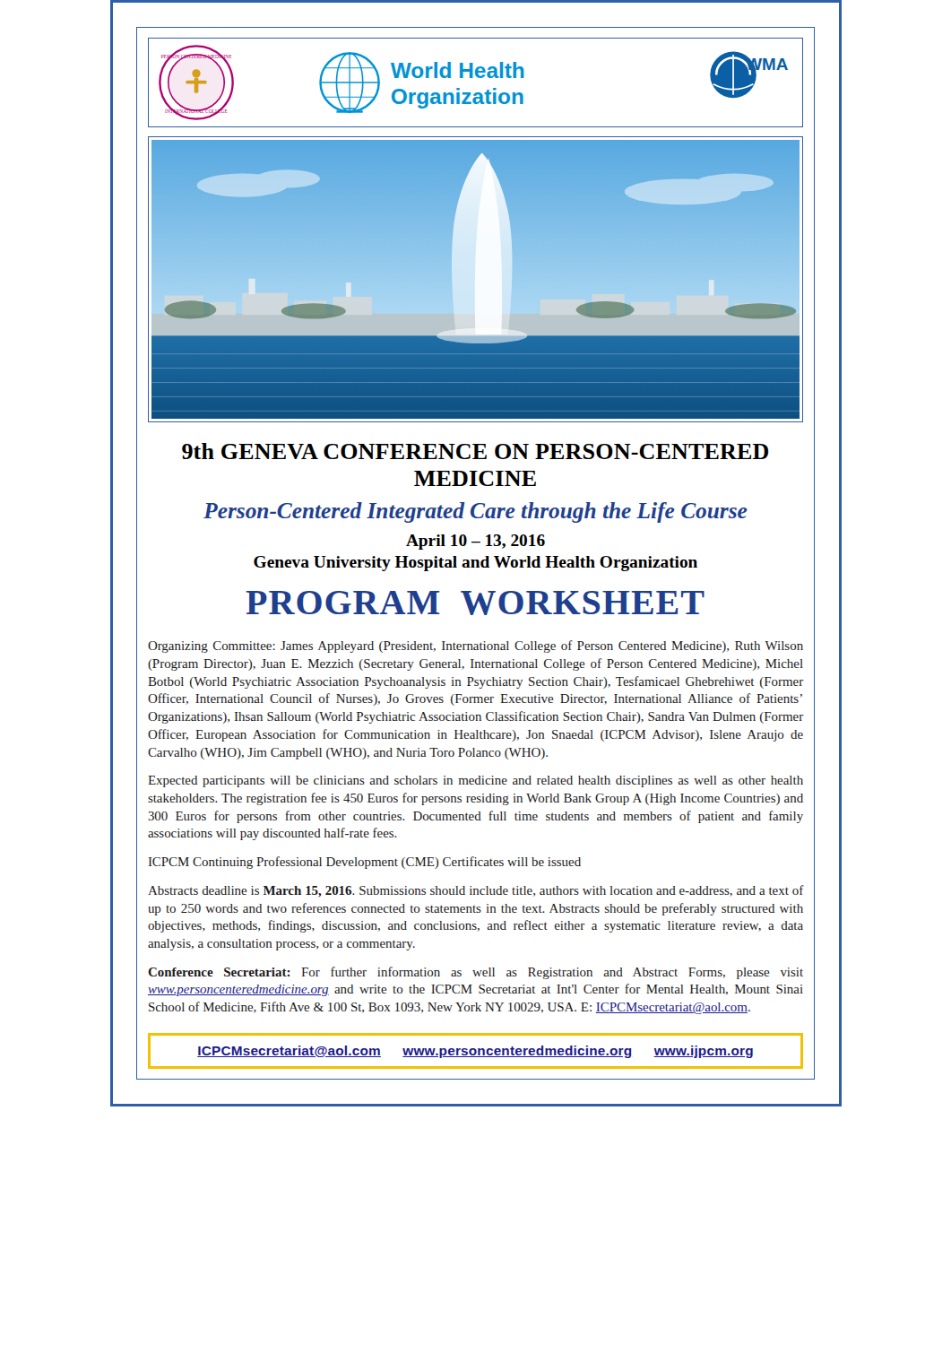9th GENEVA CONFERENCE ON PERSON-CENTERED MEDICINE
Person-Centered Integrated Care through the Life Course
April 10 – 13, 2016
Geneva University Hospital and World Health Organization
PROGRAM WORKSHEET
Organizing Committee: James Appleyard (President, International College of Person Centered Medicine), Ruth Wilson (Program Director), Juan E. Mezzich (Secretary General, International College of Person Centered Medicine), Michel Botbol (World Psychiatric Association Psychoanalysis in Psychiatry Section Chair), Tesfamicael Ghebrehiwet (Former Officer, International Council of Nurses), Jo Groves (Former Executive Director, International Alliance of Patients’ Organizations), Ihsan Salloum (World Psychiatric Association Classification Section Chair), Sandra Van Dulmen (Former Officer, European Association for Communication in Healthcare), Jon Snaedal (ICPCM Advisor), Islene Araujo de Carvalho (WHO), Jim Campbell (WHO), and Nuria Toro Polanco (WHO).
Expected participants will be clinicians and scholars in medicine and related health disciplines as well as other health stakeholders. The registration fee is 450 Euros for persons residing in World Bank Group A (High Income Countries) and 300 Euros for persons from other countries. Documented full time students and members of patient and family associations will pay discounted half-rate fees.
ICPCM Continuing Professional Development (CME) Certificates will be issued
Abstracts deadline is March 15, 2016. Submissions should include title, authors with location and e-address, and a text of up to 250 words and two references connected to statements in the text. Abstracts should be preferably structured with objectives, methods, findings, discussion, and conclusions, and reflect either a systematic literature review, a data analysis, a consultation process, or a commentary.
Conference Secretariat: For further information as well as Registration and Abstract Forms, please visit www.personcenteredmedicine.org and write to the ICPCM Secretariat at Int'l Center for Mental Health, Mount Sinai School of Medicine, Fifth Ave & 100 St, Box 1093, New York NY 10029, USA. E: ICPCMsecretariat@aol.com.
ICPCMsecretariat@aol.com www.personcenteredmedicine.org www.ijpcm.org